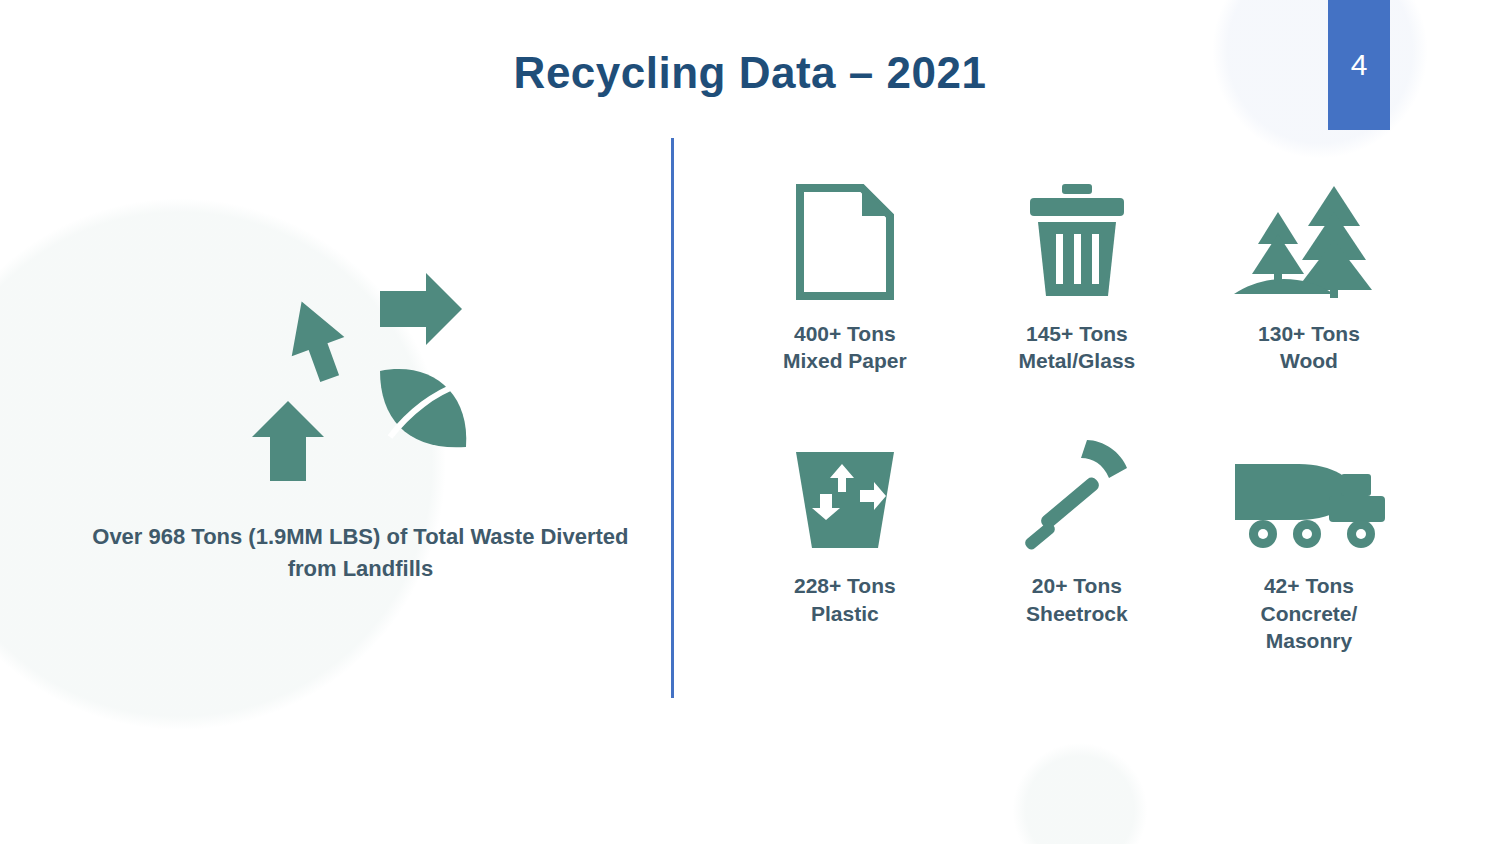4
Recycling Data – 2021
Over 968 Tons (1.9MM LBS) of Total Waste Diverted from Landfills
400+ Tons
Mixed Paper
145+ Tons
Metal/Glass
130+ Tons
Wood
228+ Tons
Plastic
20+ Tons
Sheetrock
42+ Tons
Concrete/
Masonry